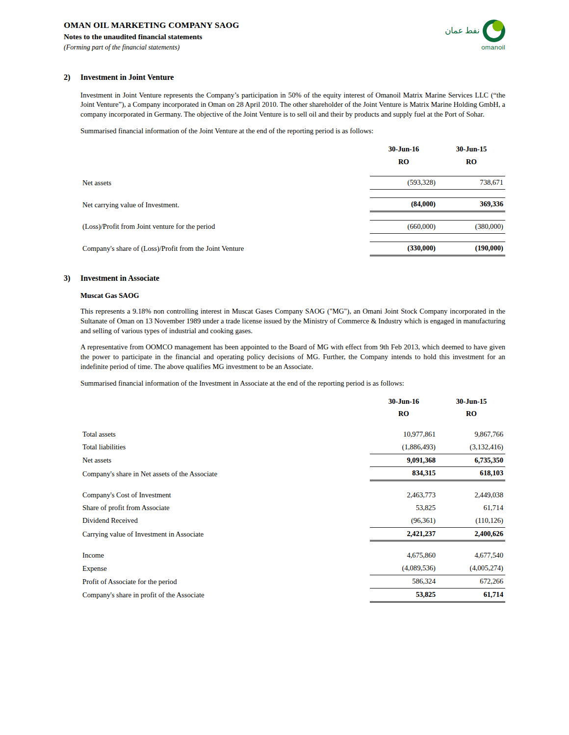نفط عمان omanoil
OMAN OIL MARKETING COMPANY SAOG
Notes to the unaudited financial statements
(Forming part of the financial statements)
Investment in Joint Venture
Investment in Joint Venture represents the Company’s participation in 50% of the equity interest of Omanoil Matrix Marine Services LLC (“the Joint Venture”), a Company incorporated in Oman on 28 April 2010. The other shareholder of the Joint Venture is Matrix Marine Holding GmbH, a company incorporated in Germany. The objective of the Joint Venture is to sell oil and their by products and supply fuel at the Port of Sohar.
Summarised financial information of the Joint Venture at the end of the reporting period is as follows:
| | 30-Jun-16 | 30-Jun-15 |
| --- | --- | --- |
| | RO | RO |
| Net assets | (593,328) | 738,671 |
| Net carrying value of Investment. | (84,000) | 369,336 |
| (Loss)/Profit from Joint venture for the period | (660,000) | (380,000) |
| Company's share of (Loss)/Profit from the Joint Venture | (330,000) | (190,000) |
Investment in Associate
Muscat Gas SAOG
This represents a 9.18% non controlling interest in Muscat Gases Company SAOG ("MG"), an Omani Joint Stock Company incorporated in the Sultanate of Oman on 13 November 1989 under a trade license issued by the Ministry of Commerce & Industry which is engaged in manufacturing and selling of various types of industrial and cooking gases.
A representative from OOMCO management has been appointed to the Board of MG with effect from 9th Feb 2013, which deemed to have given the power to participate in the financial and operating policy decisions of MG. Further, the Company intends to hold this investment for an indefinite period of time. The above qualifies MG investment to be an Associate.
Summarised financial information of the Investment in Associate at the end of the reporting period is as follows:
| | 30-Jun-16 | 30-Jun-15 |
| --- | --- | --- |
| | RO | RO |
| Total assets | 10,977,861 | 9,867,766 |
| Total liabilities | (1,886,493) | (3,132,416) |
| Net assets | 9,091,368 | 6,735,350 |
| Company's share in Net assets of the Associate | 834,315 | 618,103 |
| Company's Cost of Investment | 2,463,773 | 2,449,038 |
| Share of profit from Associate | 53,825 | 61,714 |
| Dividend Received | (96,361) | (110,126) |
| Carrying value of Investment in Associate | 2,421,237 | 2,400,626 |
| Income | 4,675,860 | 4,677,540 |
| Expense | (4,089,536) | (4,005,274) |
| Profit of Associate for the period | 586,324 | 672,266 |
| Company's share in profit of the Associate | 53,825 | 61,714 |